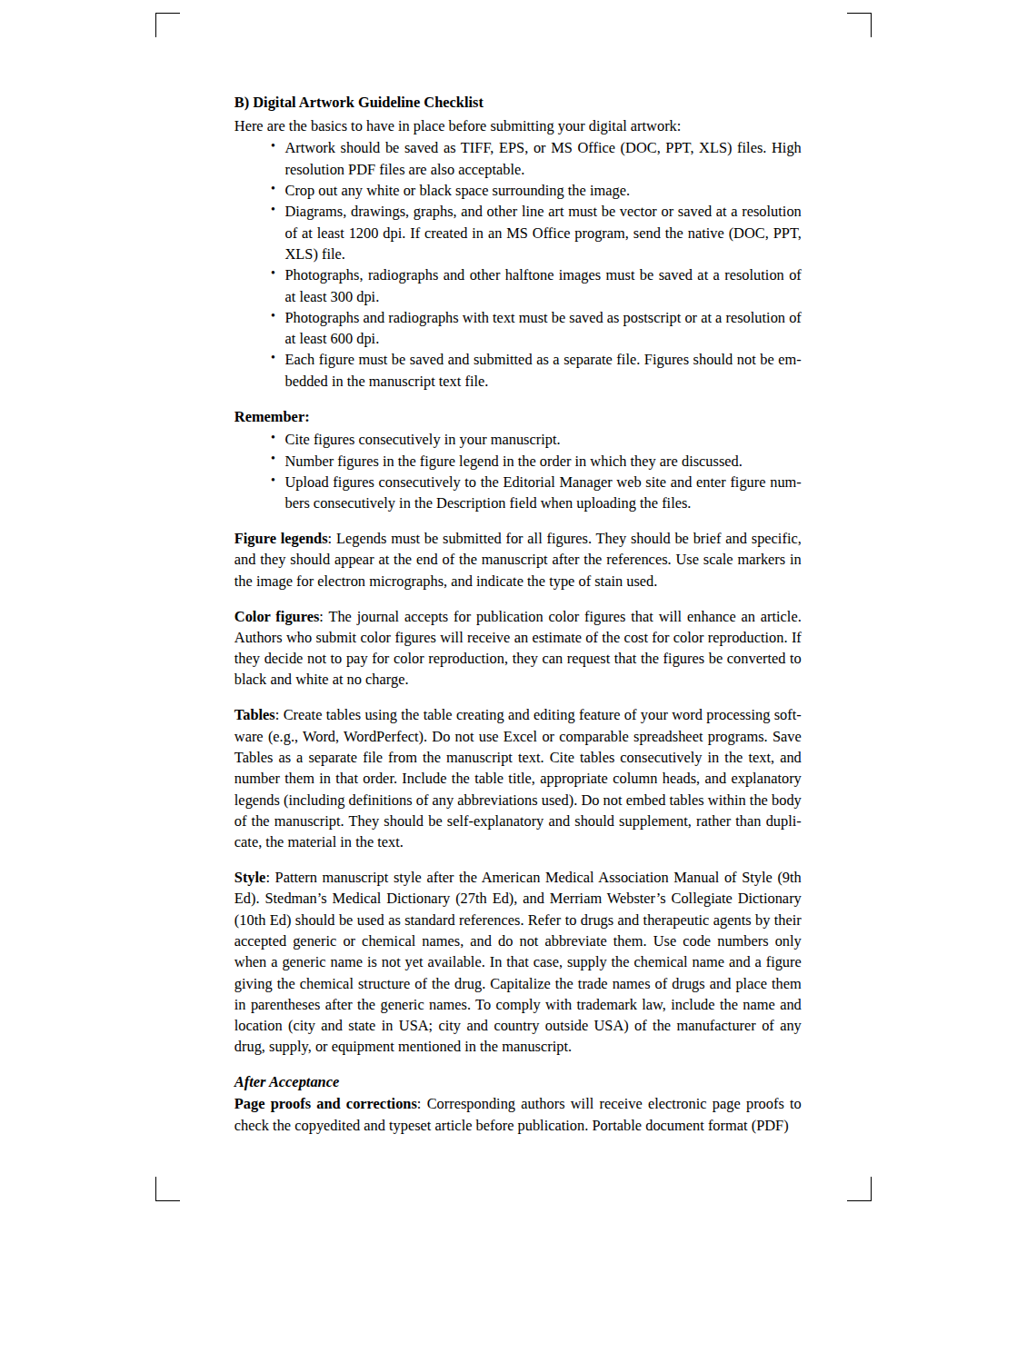B) Digital Artwork Guideline Checklist
Here are the basics to have in place before submitting your digital artwork:
Artwork should be saved as TIFF, EPS, or MS Office (DOC, PPT, XLS) files. High resolution PDF files are also acceptable.
Crop out any white or black space surrounding the image.
Diagrams, drawings, graphs, and other line art must be vector or saved at a resolution of at least 1200 dpi. If created in an MS Office program, send the native (DOC, PPT, XLS) file.
Photographs, radiographs and other halftone images must be saved at a resolution of at least 300 dpi.
Photographs and radiographs with text must be saved as postscript or at a resolution of at least 600 dpi.
Each figure must be saved and submitted as a separate file. Figures should not be embedded in the manuscript text file.
Remember:
Cite figures consecutively in your manuscript.
Number figures in the figure legend in the order in which they are discussed.
Upload figures consecutively to the Editorial Manager web site and enter figure numbers consecutively in the Description field when uploading the files.
Figure legends: Legends must be submitted for all figures. They should be brief and specific, and they should appear at the end of the manuscript after the references. Use scale markers in the image for electron micrographs, and indicate the type of stain used.
Color figures: The journal accepts for publication color figures that will enhance an article. Authors who submit color figures will receive an estimate of the cost for color reproduction. If they decide not to pay for color reproduction, they can request that the figures be converted to black and white at no charge.
Tables: Create tables using the table creating and editing feature of your word processing software (e.g., Word, WordPerfect). Do not use Excel or comparable spreadsheet programs. Save Tables as a separate file from the manuscript text. Cite tables consecutively in the text, and number them in that order. Include the table title, appropriate column heads, and explanatory legends (including definitions of any abbreviations used). Do not embed tables within the body of the manuscript. They should be self-explanatory and should supplement, rather than duplicate, the material in the text.
Style: Pattern manuscript style after the American Medical Association Manual of Style (9th Ed). Stedman’s Medical Dictionary (27th Ed), and Merriam Webster’s Collegiate Dictionary (10th Ed) should be used as standard references. Refer to drugs and therapeutic agents by their accepted generic or chemical names, and do not abbreviate them. Use code numbers only when a generic name is not yet available. In that case, supply the chemical name and a figure giving the chemical structure of the drug. Capitalize the trade names of drugs and place them in parentheses after the generic names. To comply with trademark law, include the name and location (city and state in USA; city and country outside USA) of the manufacturer of any drug, supply, or equipment mentioned in the manuscript.
After Acceptance
Page proofs and corrections: Corresponding authors will receive electronic page proofs to check the copyedited and typeset article before publication. Portable document format (PDF)